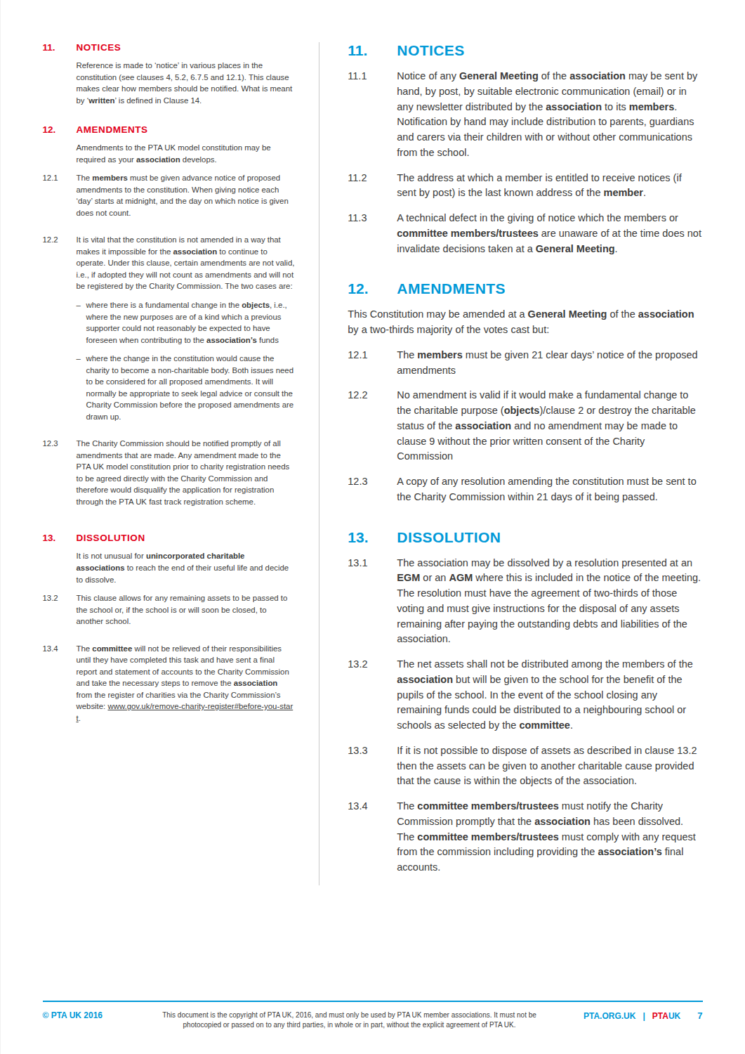11.
Notices
Reference is made to ‘notice’ in various places in the constitution (see clauses 4, 5.2, 6.7.5 and 12.1). This clause makes clear how members should be notified. What is meant by ‘written’ is defined in Clause 14.
12.
Amendments
Amendments to the PTA UK model constitution may be required as your association develops.
12.1
The members must be given advance notice of proposed amendments to the constitution. When giving notice each ‘day’ starts at midnight, and the day on which notice is given does not count.
12.2
It is vital that the constitution is not amended in a way that makes it impossible for the association to continue to operate. Under this clause, certain amendments are not valid, i.e., if adopted they will not count as amendments and will not be registered by the Charity Commission. The two cases are:
where there is a fundamental change in the objects, i.e., where the new purposes are of a kind which a previous supporter could not reasonably be expected to have foreseen when contributing to the association’s funds
where the change in the constitution would cause the charity to become a non-charitable body. Both issues need to be considered for all proposed amendments. It will normally be appropriate to seek legal advice or consult the Charity Commission before the proposed amendments are drawn up.
12.3
The Charity Commission should be notified promptly of all amendments that are made. Any amendment made to the PTA UK model constitution prior to charity registration needs to be agreed directly with the Charity Commission and therefore would disqualify the application for registration through the PTA UK fast track registration scheme.
13.
Dissolution
It is not unusual for unincorporated charitable associations to reach the end of their useful life and decide to dissolve.
13.2
This clause allows for any remaining assets to be passed to the school or, if the school is or will soon be closed, to another school.
13.4
The committee will not be relieved of their responsibilities until they have completed this task and have sent a final report and statement of accounts to the Charity Commission and take the necessary steps to remove the association from the register of charities via the Charity Commission’s website: www.gov.uk/remove-charity-register#before-you-start.
11.
Notices
11.1
Notice of any General Meeting of the association may be sent by hand, by post, by suitable electronic communication (email) or in any newsletter distributed by the association to its members. Notification by hand may include distribution to parents, guardians and carers via their children with or without other communications from the school.
11.2
The address at which a member is entitled to receive notices (if sent by post) is the last known address of the member.
11.3
A technical defect in the giving of notice which the members or committee members/trustees are unaware of at the time does not invalidate decisions taken at a General Meeting.
12.
Amendments
This Constitution may be amended at a General Meeting of the association by a two-thirds majority of the votes cast but:
12.1
The members must be given 21 clear days’ notice of the proposed amendments
12.2
No amendment is valid if it would make a fundamental change to the charitable purpose (objects)/clause 2 or destroy the charitable status of the association and no amendment may be made to clause 9 without the prior written consent of the Charity Commission
12.3
A copy of any resolution amending the constitution must be sent to the Charity Commission within 21 days of it being passed.
13.
Dissolution
13.1
The association may be dissolved by a resolution presented at an EGM or an AGM where this is included in the notice of the meeting. The resolution must have the agreement of two-thirds of those voting and must give instructions for the disposal of any assets remaining after paying the outstanding debts and liabilities of the association.
13.2
The net assets shall not be distributed among the members of the association but will be given to the school for the benefit of the pupils of the school. In the event of the school closing any remaining funds could be distributed to a neighbouring school or schools as selected by the committee.
13.3
If it is not possible to dispose of assets as described in clause 13.2 then the assets can be given to another charitable cause provided that the cause is within the objects of the association.
13.4
The committee members/trustees must notify the Charity Commission promptly that the association has been dissolved. The committee members/trustees must comply with any request from the commission including providing the association’s final accounts.
© PTA UK 2016
This document is the copyright of PTA UK, 2016, and must only be used by PTA UK member associations. It must not be photocopied or passed on to any third parties, in whole or in part, without the explicit agreement of PTA UK.
PTA.ORG.UK | PTA UK 7